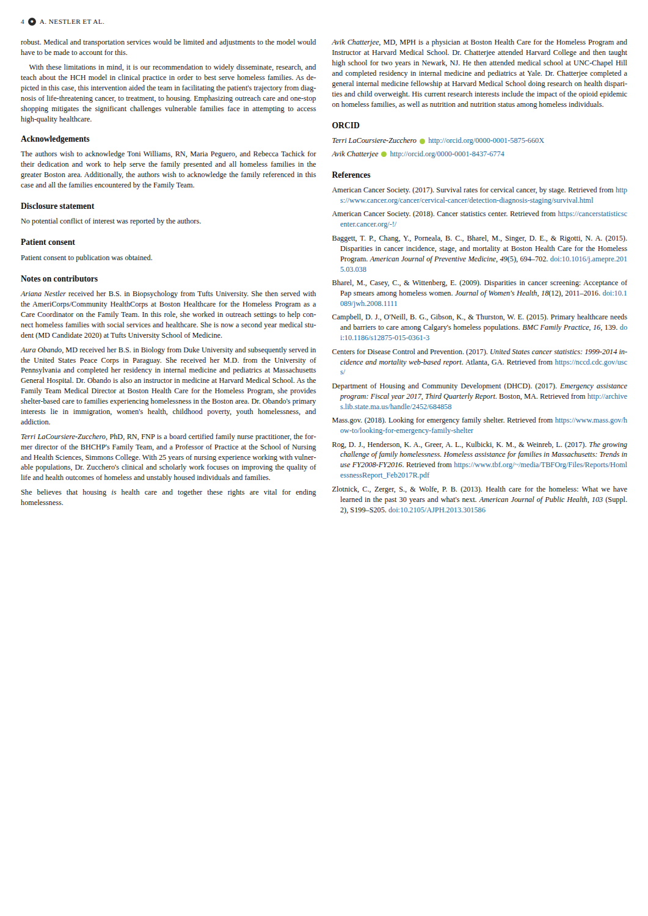4 ● A. NESTLER ET AL.
robust. Medical and transportation services would be limited and adjustments to the model would have to be made to account for this.
With these limitations in mind, it is our recommendation to widely disseminate, research, and teach about the HCH model in clinical practice in order to best serve homeless families. As depicted in this case, this intervention aided the team in facilitating the patient's trajectory from diagnosis of life-threatening cancer, to treatment, to housing. Emphasizing outreach care and one-stop shopping mitigates the significant challenges vulnerable families face in attempting to access high-quality healthcare.
Acknowledgements
The authors wish to acknowledge Toni Williams, RN, Maria Peguero, and Rebecca Tachick for their dedication and work to help serve the family presented and all homeless families in the greater Boston area. Additionally, the authors wish to acknowledge the family referenced in this case and all the families encountered by the Family Team.
Disclosure statement
No potential conflict of interest was reported by the authors.
Patient consent
Patient consent to publication was obtained.
Notes on contributors
Ariana Nestler received her B.S. in Biopsychology from Tufts University. She then served with the AmeriCorps/Community HealthCorps at Boston Healthcare for the Homeless Program as a Care Coordinator on the Family Team. In this role, she worked in outreach settings to help connect homeless families with social services and healthcare. She is now a second year medical student (MD Candidate 2020) at Tufts University School of Medicine.
Aura Obando, MD received her B.S. in Biology from Duke University and subsequently served in the United States Peace Corps in Paraguay. She received her M.D. from the University of Pennsylvania and completed her residency in internal medicine and pediatrics at Massachusetts General Hospital. Dr. Obando is also an instructor in medicine at Harvard Medical School. As the Family Team Medical Director at Boston Health Care for the Homeless Program, she provides shelter-based care to families experiencing homelessness in the Boston area. Dr. Obando's primary interests lie in immigration, women's health, childhood poverty, youth homelessness, and addiction.
Terri LaCoursiere-Zucchero, PhD, RN, FNP is a board certified family nurse practitioner, the former director of the BHCHP's Family Team, and a Professor of Practice at the School of Nursing and Health Sciences, Simmons College. With 25 years of nursing experience working with vulnerable populations, Dr. Zucchero's clinical and scholarly work focuses on improving the quality of life and health outcomes of homeless and unstably housed individuals and families.
She believes that housing is health care and together these rights are vital for ending homelessness.
Avik Chatterjee, MD, MPH is a physician at Boston Health Care for the Homeless Program and Instructor at Harvard Medical School. Dr. Chatterjee attended Harvard College and then taught high school for two years in Newark, NJ. He then attended medical school at UNC-Chapel Hill and completed residency in internal medicine and pediatrics at Yale. Dr. Chatterjee completed a general internal medicine fellowship at Harvard Medical School doing research on health disparities and child overweight. His current research interests include the impact of the opioid epidemic on homeless families, as well as nutrition and nutrition status among homeless individuals.
ORCID
Terri LaCoursiere-Zucchero http://orcid.org/0000-0001-5875-660X
Avik Chatterjee http://orcid.org/0000-0001-8437-6774
References
American Cancer Society. (2017). Survival rates for cervical cancer, by stage. Retrieved from https://www.cancer.org/cancer/cervical-cancer/detection-diagnosis-staging/survival.html
American Cancer Society. (2018). Cancer statistics center. Retrieved from https://cancerstatisticscenter.cancer.org/-!/
Baggett, T. P., Chang, Y., Porneala, B. C., Bharel, M., Singer, D. E., & Rigotti, N. A. (2015). Disparities in cancer incidence, stage, and mortality at Boston Health Care for the Homeless Program. American Journal of Preventive Medicine, 49(5), 694–702. doi:10.1016/j.amepre.2015.03.038
Bharel, M., Casey, C., & Wittenberg, E. (2009). Disparities in cancer screening: Acceptance of Pap smears among homeless women. Journal of Women's Health, 18(12), 2011–2016. doi:10.1089/jwh.2008.1111
Campbell, D. J., O'Neill, B. G., Gibson, K., & Thurston, W. E. (2015). Primary healthcare needs and barriers to care among Calgary's homeless populations. BMC Family Practice, 16, 139. doi:10.1186/s12875-015-0361-3
Centers for Disease Control and Prevention. (2017). United States cancer statistics: 1999-2014 incidence and mortality web-based report. Atlanta, GA. Retrieved from https://nccd.cdc.gov/uscs/
Department of Housing and Community Development (DHCD). (2017). Emergency assistance program: Fiscal year 2017, Third Quarterly Report. Boston, MA. Retrieved from http://archives.lib.state.ma.us/handle/2452/684858
Mass.gov. (2018). Looking for emergency family shelter. Retrieved from https://www.mass.gov/how-to/looking-for-emergency-family-shelter
Rog, D. J., Henderson, K. A., Greer, A. L., Kulbicki, K. M., & Weinreb, L. (2017). The growing challenge of family homelessness. Homeless assistance for families in Massachusetts: Trends in use FY2008-FY2016. Retrieved from https://www.tbf.org/~/media/TBFOrg/Files/Reports/HomlessnessReport_Feb2017R.pdf
Zlotnick, C., Zerger, S., & Wolfe, P. B. (2013). Health care for the homeless: What we have learned in the past 30 years and what's next. American Journal of Public Health, 103 (Suppl. 2), S199–S205. doi:10.2105/AJPH.2013.301586